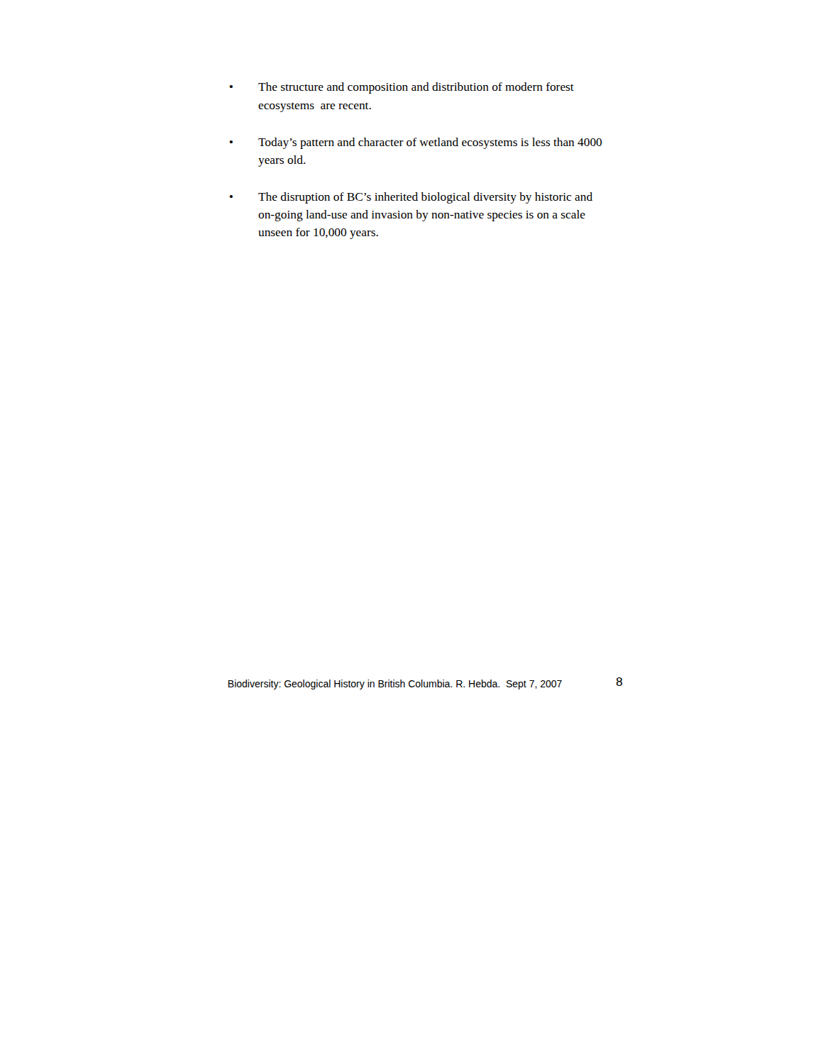The structure and composition and distribution of modern forest ecosystems are recent.
Today’s pattern and character of wetland ecosystems is less than 4000 years old.
The disruption of BC’s inherited biological diversity by historic and on-going land-use and invasion by non-native species is on a scale unseen for 10,000 years.
Biodiversity: Geological History in British Columbia. R. Hebda. Sept 7, 2007
8